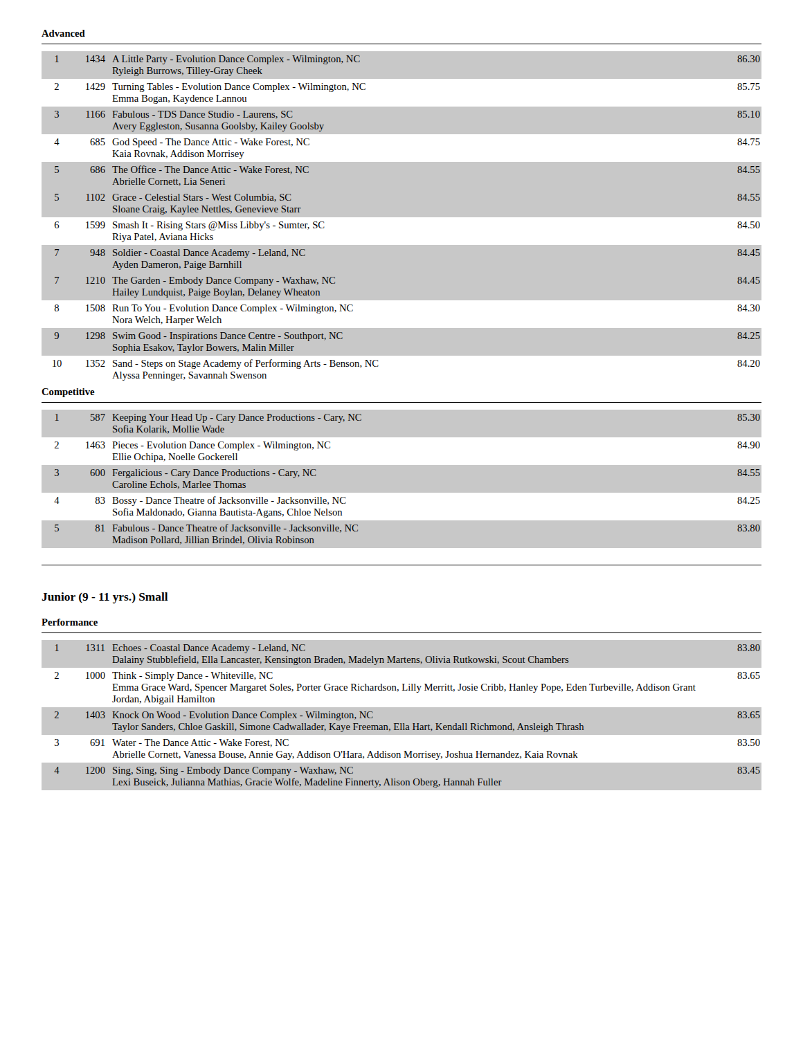Advanced
| 1 | 1434 | A Little Party - Evolution Dance Complex - Wilmington, NC Ryleigh Burrows, Tilley-Gray Cheek | 86.30 |
| 2 | 1429 | Turning Tables - Evolution Dance Complex - Wilmington, NC Emma Bogan, Kaydence Lannou | 85.75 |
| 3 | 1166 | Fabulous - TDS Dance Studio - Laurens, SC Avery Eggleston, Susanna Goolsby, Kailey Goolsby | 85.10 |
| 4 | 685 | God Speed - The Dance Attic - Wake Forest, NC Kaia Rovnak, Addison Morrisey | 84.75 |
| 5 | 686 | The Office - The Dance Attic - Wake Forest, NC Abrielle Cornett, Lia Seneri | 84.55 |
| 5 | 1102 | Grace - Celestial Stars - West Columbia, SC Sloane Craig, Kaylee Nettles, Genevieve Starr | 84.55 |
| 6 | 1599 | Smash It - Rising Stars @Miss Libby's - Sumter, SC Riya Patel, Aviana Hicks | 84.50 |
| 7 | 948 | Soldier - Coastal Dance Academy - Leland, NC Ayden Dameron, Paige Barnhill | 84.45 |
| 7 | 1210 | The Garden - Embody Dance Company - Waxhaw, NC Hailey Lundquist, Paige Boylan, Delaney Wheaton | 84.45 |
| 8 | 1508 | Run To You - Evolution Dance Complex - Wilmington, NC Nora Welch, Harper Welch | 84.30 |
| 9 | 1298 | Swim Good - Inspirations Dance Centre - Southport, NC Sophia Esakov, Taylor Bowers, Malin Miller | 84.25 |
| 10 | 1352 | Sand - Steps on Stage Academy of Performing Arts - Benson, NC Alyssa Penninger, Savannah Swenson | 84.20 |
Competitive
| 1 | 587 | Keeping Your Head Up - Cary Dance Productions - Cary, NC Sofia Kolarik, Mollie Wade | 85.30 |
| 2 | 1463 | Pieces - Evolution Dance Complex - Wilmington, NC Ellie Ochipa, Noelle Gockerell | 84.90 |
| 3 | 600 | Fergalicious - Cary Dance Productions - Cary, NC Caroline Echols, Marlee Thomas | 84.55 |
| 4 | 83 | Bossy - Dance Theatre of Jacksonville - Jacksonville, NC Sofia Maldonado, Gianna Bautista-Agans, Chloe Nelson | 84.25 |
| 5 | 81 | Fabulous - Dance Theatre of Jacksonville - Jacksonville, NC Madison Pollard, Jillian Brindel, Olivia Robinson | 83.80 |
Junior (9 - 11 yrs.) Small
Performance
| 1 | 1311 | Echoes - Coastal Dance Academy - Leland, NC Dalainy Stubblefield, Ella Lancaster, Kensington Braden, Madelyn Martens, Olivia Rutkowski, Scout Chambers | 83.80 |
| 2 | 1000 | Think - Simply Dance - Whiteville, NC Emma Grace Ward, Spencer Margaret Soles, Porter Grace Richardson, Lilly Merritt, Josie Cribb, Hanley Pope, Eden Turbeville, Addison Grant Jordan, Abigail Hamilton | 83.65 |
| 2 | 1403 | Knock On Wood - Evolution Dance Complex - Wilmington, NC Taylor Sanders, Chloe Gaskill, Simone Cadwallader, Kaye Freeman, Ella Hart, Kendall Richmond, Ansleigh Thrash | 83.65 |
| 3 | 691 | Water - The Dance Attic - Wake Forest, NC Abrielle Cornett, Vanessa Bouse, Annie Gay, Addison O'Hara, Addison Morrisey, Joshua Hernandez, Kaia Rovnak | 83.50 |
| 4 | 1200 | Sing, Sing, Sing - Embody Dance Company - Waxhaw, NC Lexi Buseick, Julianna Mathias, Gracie Wolfe, Madeline Finnerty, Alison Oberg, Hannah Fuller | 83.45 |